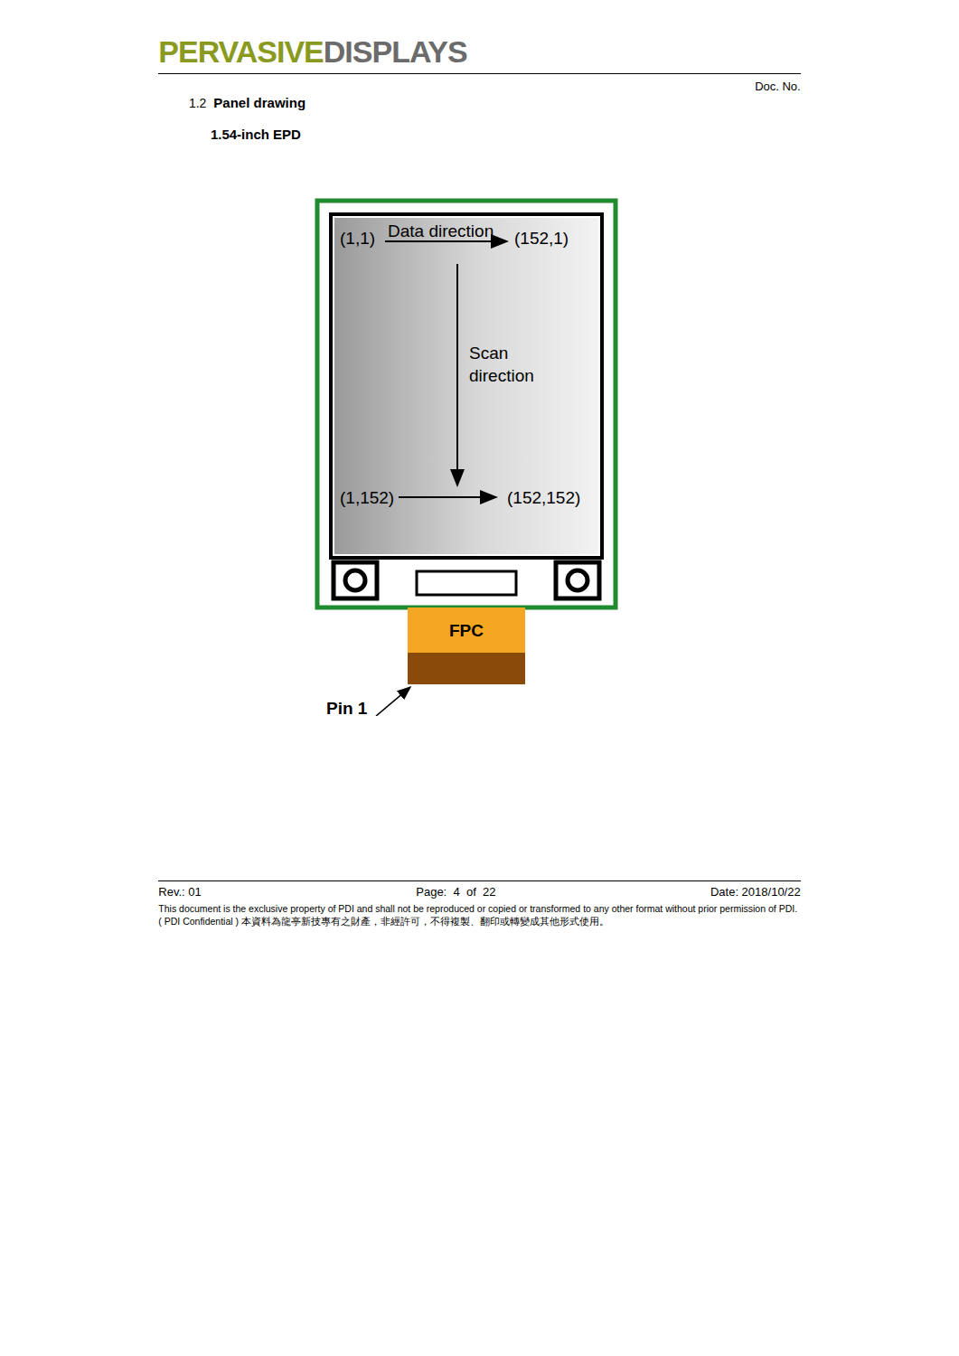PERVAS IVE DISPLAYS
Doc. No.
1.2 Panel drawing
1.54-inch EPD
Data direction (1,1) (152,1) (1,152) (152,152) Scan direction FPC Pin 1
Rev.: 01 Page: 4 of 22 Date: 2018/10/22
This document is the exclusive property of PDI and shall not be reproduced or copied or transformed to any other format without prior permission of PDI. ( PDI Confidential ) 本資料為龍亭新技專有之財產，非經許可，不得複製、翻印或轉變成其他形式使用。